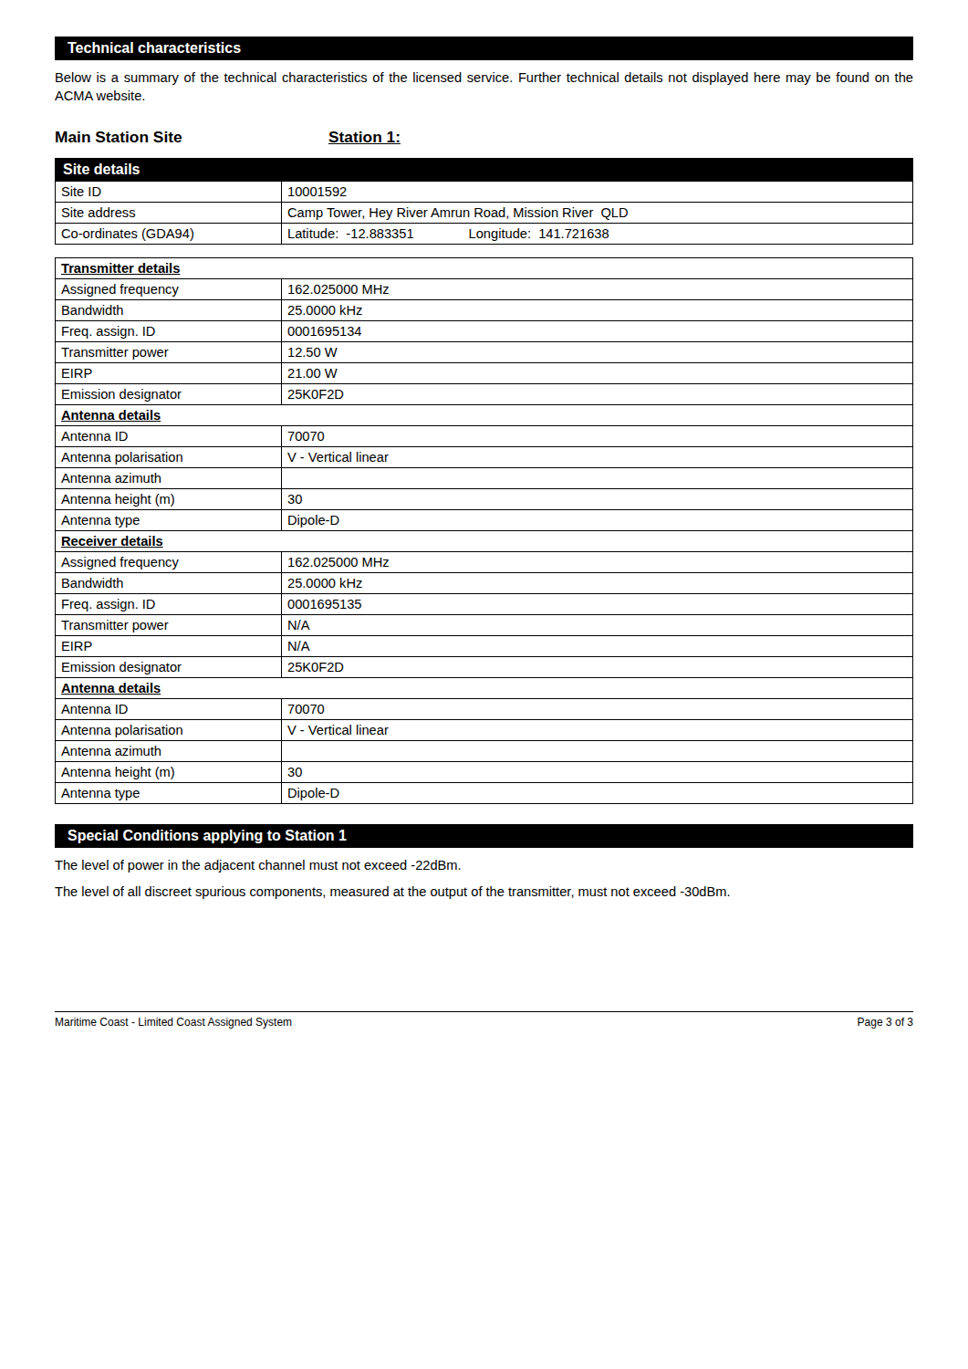Technical characteristics
Below is a summary of the technical characteristics of the licensed service. Further technical details not displayed here may be found on the ACMA website.
Main Station Site
Station 1:
| Site details |
| Site ID | 10001592 |
| Site address | Camp Tower, Hey River Amrun Road, Mission River QLD |
| Co-ordinates (GDA94) | Latitude: -12.883351 Longitude: 141.721638 |
| Transmitter details |
| Assigned frequency | 162.025000 MHz |
| Bandwidth | 25.0000 kHz |
| Freq. assign. ID | 0001695134 |
| Transmitter power | 12.50 W |
| EIRP | 21.00 W |
| Emission designator | 25K0F2D |
| Antenna details |
| Antenna ID | 70070 |
| Antenna polarisation | V - Vertical linear |
| Antenna azimuth | |
| Antenna height (m) | 30 |
| Antenna type | Dipole-D |
| Receiver details |
| Assigned frequency | 162.025000 MHz |
| Bandwidth | 25.0000 kHz |
| Freq. assign. ID | 0001695135 |
| Transmitter power | N/A |
| EIRP | N/A |
| Emission designator | 25K0F2D |
| Antenna details |
| Antenna ID | 70070 |
| Antenna polarisation | V - Vertical linear |
| Antenna azimuth | |
| Antenna height (m) | 30 |
| Antenna type | Dipole-D |
Special Conditions applying to Station 1
The level of power in the adjacent channel must not exceed -22dBm.
The level of all discreet spurious components, measured at the output of the transmitter, must not exceed -30dBm.
Maritime Coast - Limited Coast Assigned System Page 3 of 3